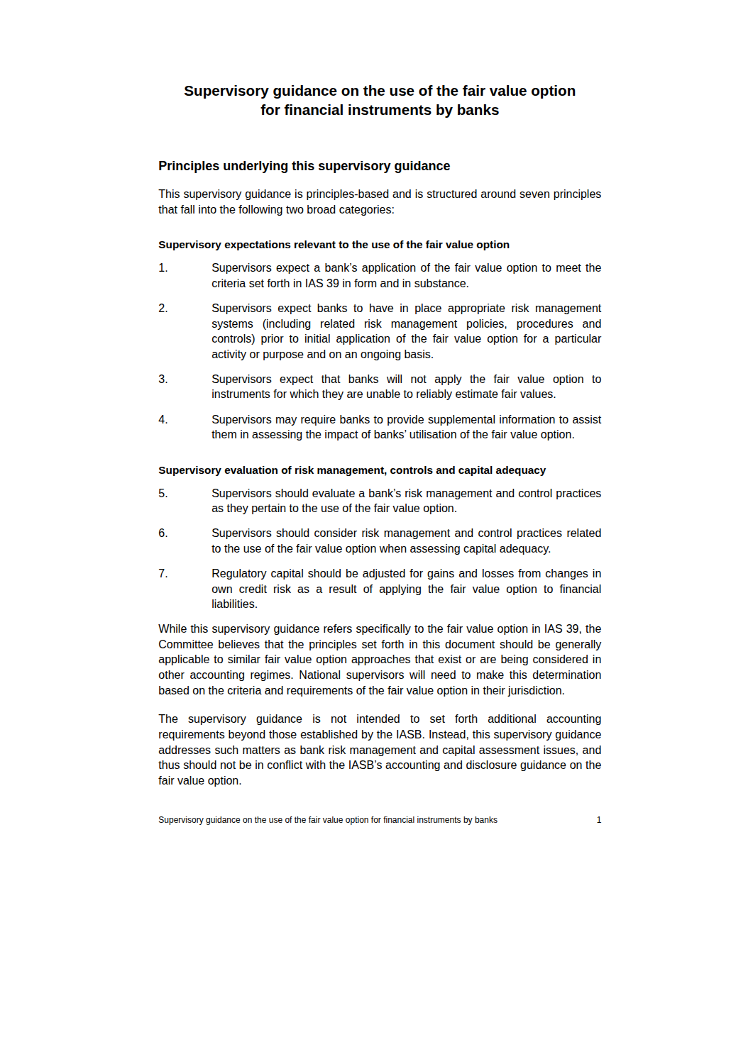Supervisory guidance on the use of the fair value option
for financial instruments by banks
Principles underlying this supervisory guidance
This supervisory guidance is principles-based and is structured around seven principles that fall into the following two broad categories:
Supervisory expectations relevant to the use of the fair value option
1. Supervisors expect a bank’s application of the fair value option to meet the criteria set forth in IAS 39 in form and in substance.
2. Supervisors expect banks to have in place appropriate risk management systems (including related risk management policies, procedures and controls) prior to initial application of the fair value option for a particular activity or purpose and on an ongoing basis.
3. Supervisors expect that banks will not apply the fair value option to instruments for which they are unable to reliably estimate fair values.
4. Supervisors may require banks to provide supplemental information to assist them in assessing the impact of banks’ utilisation of the fair value option.
Supervisory evaluation of risk management, controls and capital adequacy
5. Supervisors should evaluate a bank’s risk management and control practices as they pertain to the use of the fair value option.
6. Supervisors should consider risk management and control practices related to the use of the fair value option when assessing capital adequacy.
7. Regulatory capital should be adjusted for gains and losses from changes in own credit risk as a result of applying the fair value option to financial liabilities.
While this supervisory guidance refers specifically to the fair value option in IAS 39, the Committee believes that the principles set forth in this document should be generally applicable to similar fair value option approaches that exist or are being considered in other accounting regimes. National supervisors will need to make this determination based on the criteria and requirements of the fair value option in their jurisdiction.
The supervisory guidance is not intended to set forth additional accounting requirements beyond those established by the IASB. Instead, this supervisory guidance addresses such matters as bank risk management and capital assessment issues, and thus should not be in conflict with the IASB’s accounting and disclosure guidance on the fair value option.
Supervisory guidance on the use of the fair value option for financial instruments by banks 1